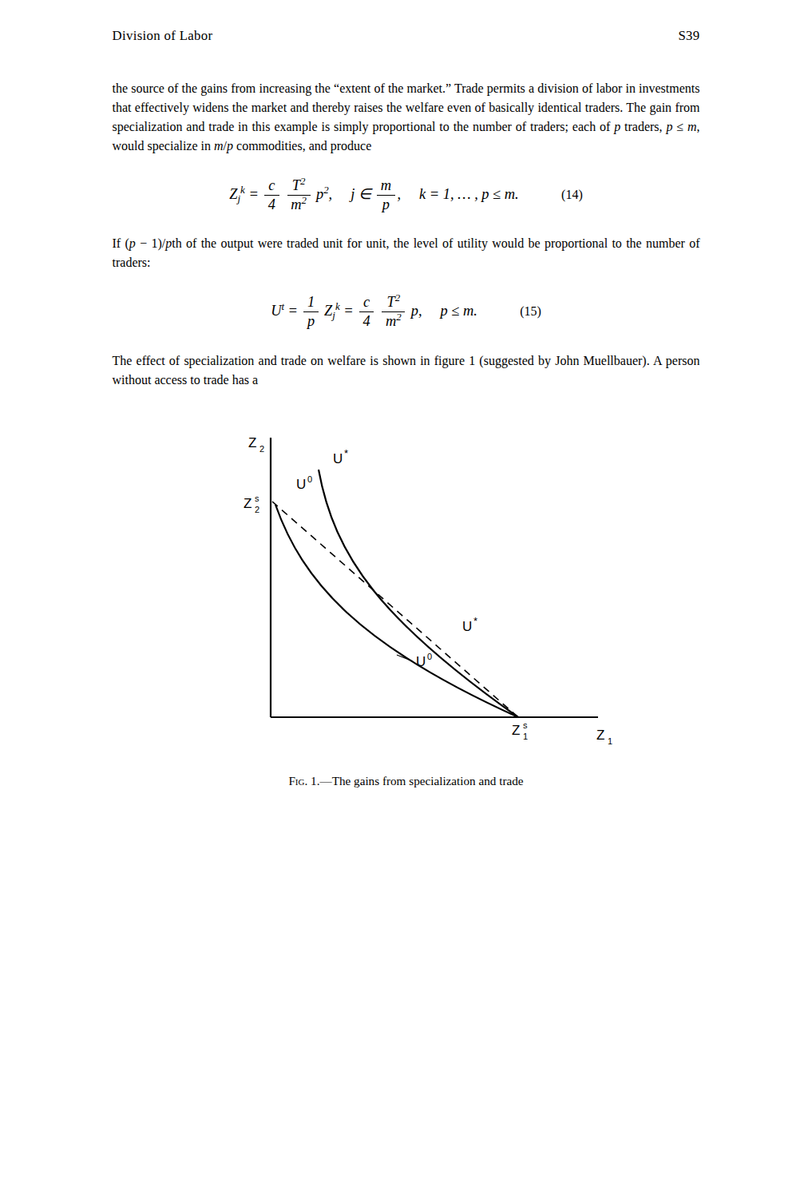Division of Labor S39
the source of the gains from increasing the “extent of the market.” Trade permits a division of labor in investments that effectively widens the market and thereby raises the welfare even of basically identical traders. The gain from specialization and trade in this example is simply proportional to the number of traders; each of p traders, p ≤ m, would specialize in m/p commodities, and produce
Zjk = c 4 T2 m2 p2, j ∈ mp, k = 1, … , p ≤ m. (14)
If (p − 1)/pth of the output were traded unit for unit, the level of utility would be proportional to the number of traders:
Ut = 1 p Zjk = c 4 T2 m2 p, p ≤ m. (15)
The effect of specialization and trade on welfare is shown in figure 1 (suggested by John Muellbauer). A person without access to trade has a
Z 2 Z 1 Z 2 s Z 1 s U * U * U 0 U 0
Fig. 1.—The gains from specialization and trade